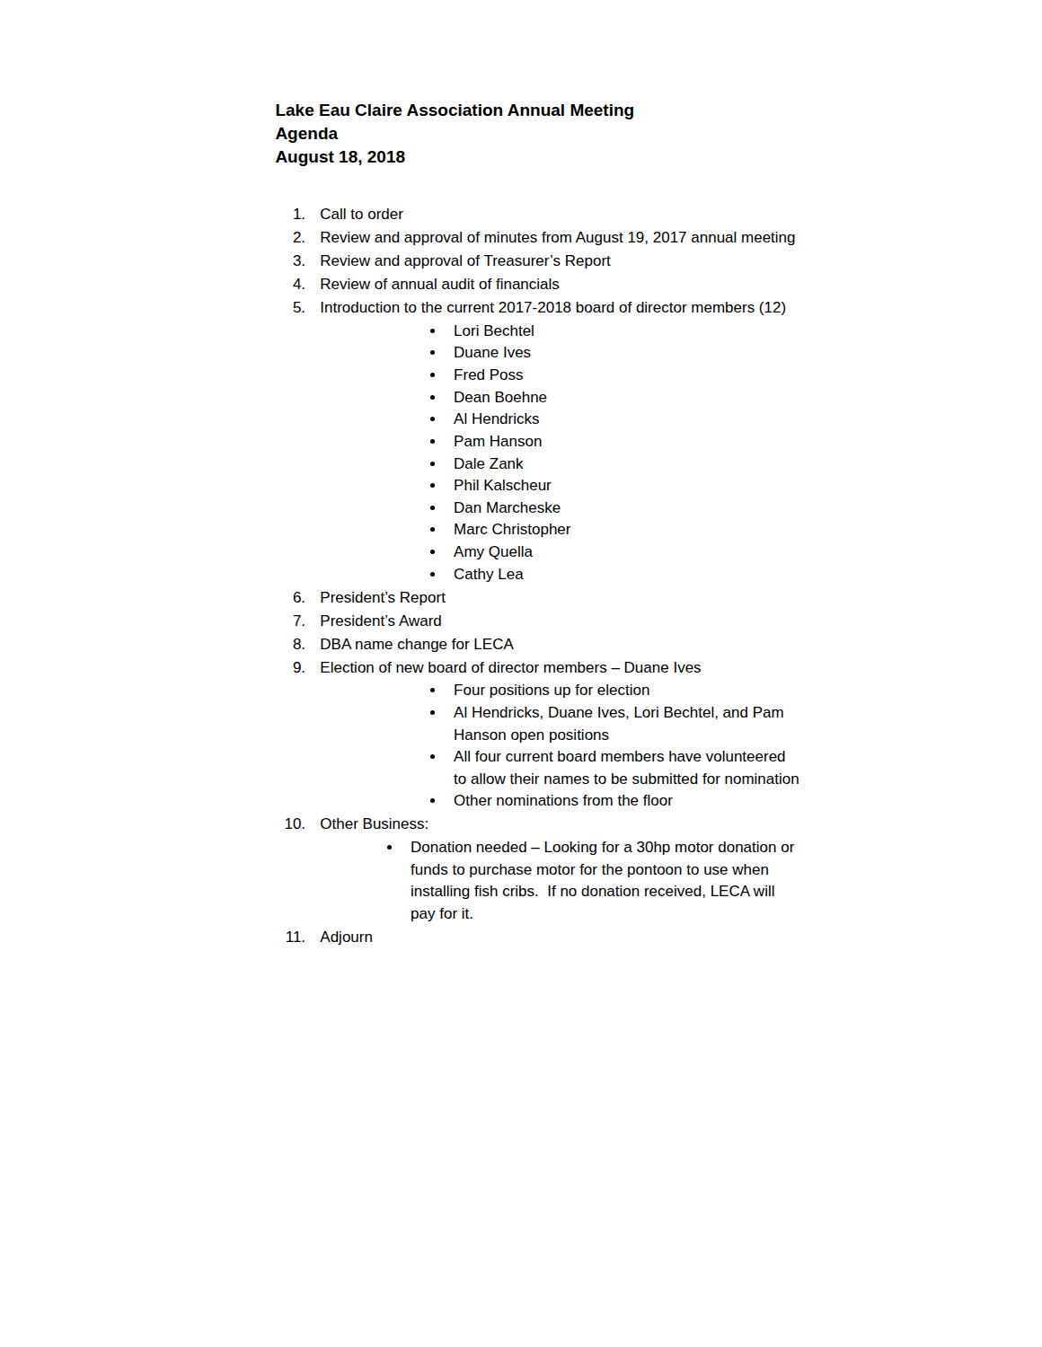Lake Eau Claire Association Annual Meeting
Agenda
August 18, 2018
Call to order
Review and approval of minutes from August 19, 2017 annual meeting
Review and approval of Treasurer’s Report
Review of annual audit of financials
Introduction to the current 2017-2018 board of director members (12)
Lori Bechtel
Duane Ives
Fred Poss
Dean Boehne
Al Hendricks
Pam Hanson
Dale Zank
Phil Kalscheur
Dan Marcheske
Marc Christopher
Amy Quella
Cathy Lea
President’s Report
President’s Award
DBA name change for LECA
Election of new board of director members – Duane Ives
Four positions up for election
Al Hendricks, Duane Ives, Lori Bechtel, and Pam Hanson open positions
All four current board members have volunteered to allow their names to be submitted for nomination
Other nominations from the floor
Other Business:
Donation needed – Looking for a 30hp motor donation or funds to purchase motor for the pontoon to use when installing fish cribs. If no donation received, LECA will pay for it.
Adjourn